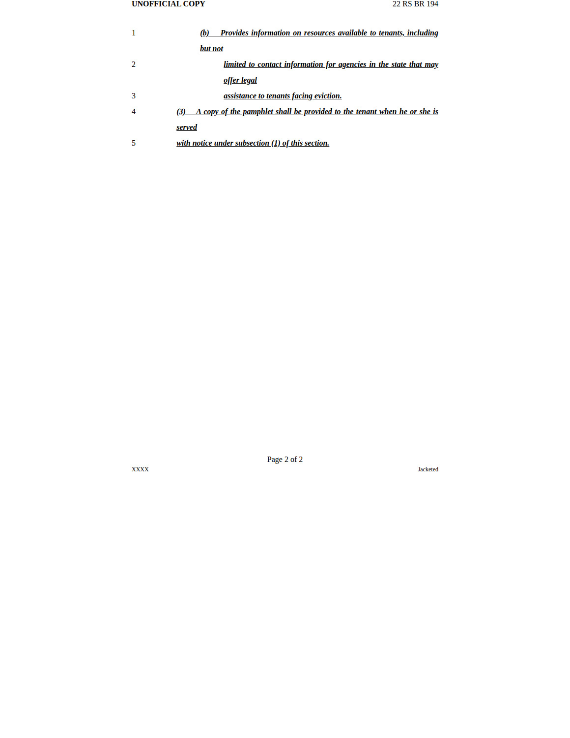UNOFFICIAL COPY
22 RS BR 194
| 1 | (b) Provides information on resources available to tenants, including but not |
| 2 | limited to contact information for agencies in the state that may offer legal |
| 3 | assistance to tenants facing eviction. |
| 4 | (3) A copy of the pamphlet shall be provided to the tenant when he or she is served |
| 5 | with notice under subsection (1) of this section. |
Page 2 of 2
XXXX
Jacketed